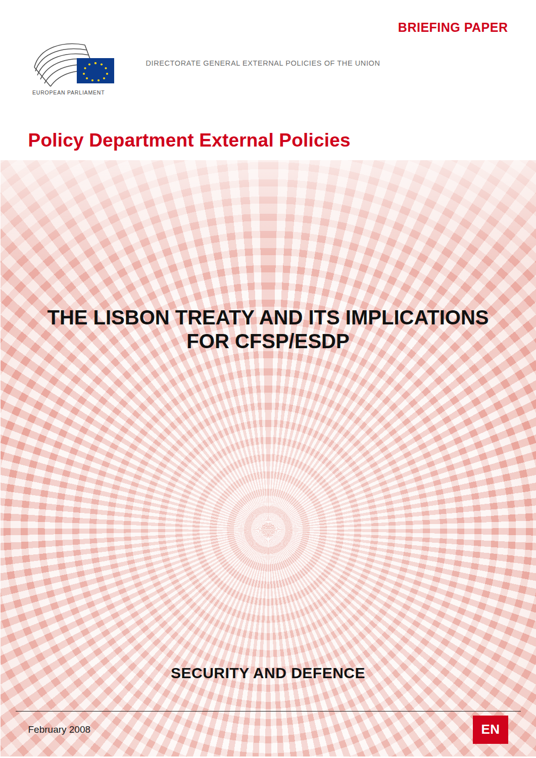BRIEFING PAPER
EUROPEAN PARLIAMENT
DIRECTORATE GENERAL EXTERNAL POLICIES OF THE UNION
Policy Department External Policies
THE LISBON TREATY AND ITS IMPLICATIONS
FOR CFSP/ESDP
SECURITY AND DEFENCE
February 2008 EN